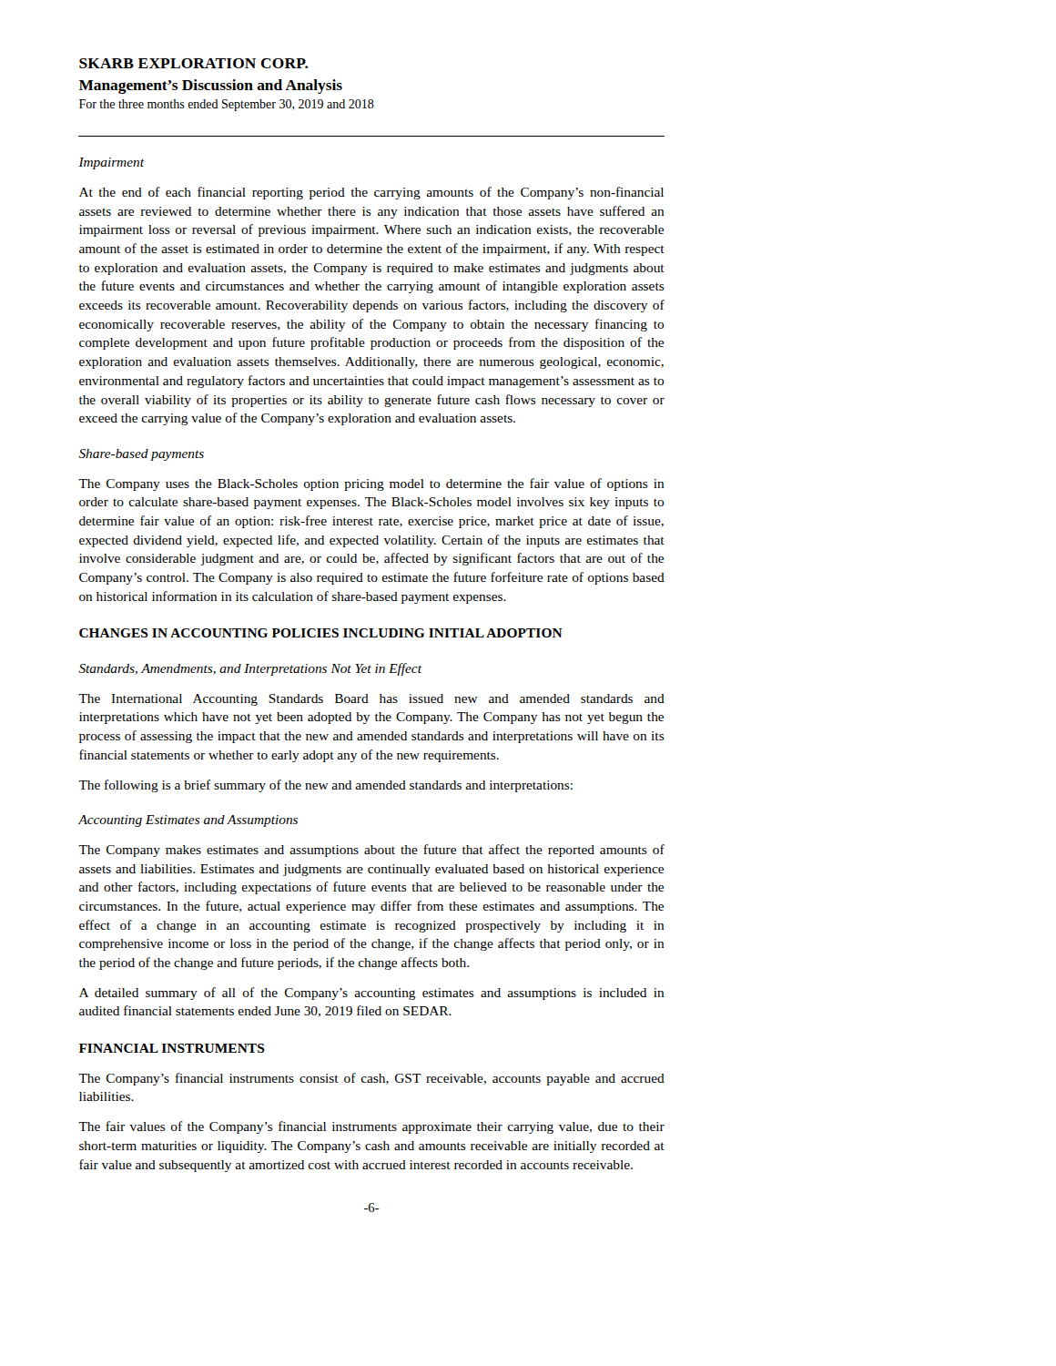SKARB EXPLORATION CORP.
Management’s Discussion and Analysis
For the three months ended September 30, 2019 and 2018
Impairment
At the end of each financial reporting period the carrying amounts of the Company’s non-financial assets are reviewed to determine whether there is any indication that those assets have suffered an impairment loss or reversal of previous impairment. Where such an indication exists, the recoverable amount of the asset is estimated in order to determine the extent of the impairment, if any. With respect to exploration and evaluation assets, the Company is required to make estimates and judgments about the future events and circumstances and whether the carrying amount of intangible exploration assets exceeds its recoverable amount. Recoverability depends on various factors, including the discovery of economically recoverable reserves, the ability of the Company to obtain the necessary financing to complete development and upon future profitable production or proceeds from the disposition of the exploration and evaluation assets themselves. Additionally, there are numerous geological, economic, environmental and regulatory factors and uncertainties that could impact management’s assessment as to the overall viability of its properties or its ability to generate future cash flows necessary to cover or exceed the carrying value of the Company’s exploration and evaluation assets.
Share-based payments
The Company uses the Black-Scholes option pricing model to determine the fair value of options in order to calculate share-based payment expenses. The Black-Scholes model involves six key inputs to determine fair value of an option: risk-free interest rate, exercise price, market price at date of issue, expected dividend yield, expected life, and expected volatility. Certain of the inputs are estimates that involve considerable judgment and are, or could be, affected by significant factors that are out of the Company’s control. The Company is also required to estimate the future forfeiture rate of options based on historical information in its calculation of share-based payment expenses.
Changes in Accounting Policies Including Initial Adoption
Standards, Amendments, and Interpretations Not Yet in Effect
The International Accounting Standards Board has issued new and amended standards and interpretations which have not yet been adopted by the Company. The Company has not yet begun the process of assessing the impact that the new and amended standards and interpretations will have on its financial statements or whether to early adopt any of the new requirements.
The following is a brief summary of the new and amended standards and interpretations:
Accounting Estimates and Assumptions
The Company makes estimates and assumptions about the future that affect the reported amounts of assets and liabilities. Estimates and judgments are continually evaluated based on historical experience and other factors, including expectations of future events that are believed to be reasonable under the circumstances. In the future, actual experience may differ from these estimates and assumptions. The effect of a change in an accounting estimate is recognized prospectively by including it in comprehensive income or loss in the period of the change, if the change affects that period only, or in the period of the change and future periods, if the change affects both.
A detailed summary of all of the Company’s accounting estimates and assumptions is included in audited financial statements ended June 30, 2019 filed on SEDAR.
Financial Instruments
The Company’s financial instruments consist of cash, GST receivable, accounts payable and accrued liabilities.
The fair values of the Company’s financial instruments approximate their carrying value, due to their short-term maturities or liquidity. The Company’s cash and amounts receivable are initially recorded at fair value and subsequently at amortized cost with accrued interest recorded in accounts receivable.
-6-